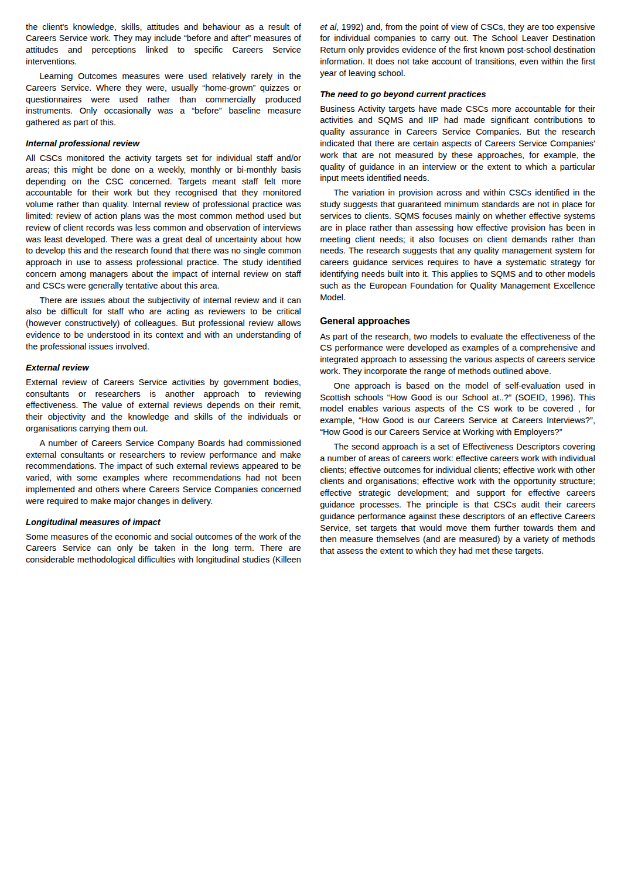the client's knowledge, skills, attitudes and behaviour as a result of Careers Service work. They may include “before and after” measures of attitudes and perceptions linked to specific Careers Service interventions.
Learning Outcomes measures were used relatively rarely in the Careers Service. Where they were, usually “home-grown” quizzes or questionnaires were used rather than commercially produced instruments. Only occasionally was a “before” baseline measure gathered as part of this.
Internal professional review
All CSCs monitored the activity targets set for individual staff and/or areas; this might be done on a weekly, monthly or bi-monthly basis depending on the CSC concerned. Targets meant staff felt more accountable for their work but they recognised that they monitored volume rather than quality. Internal review of professional practice was limited: review of action plans was the most common method used but review of client records was less common and observation of interviews was least developed. There was a great deal of uncertainty about how to develop this and the research found that there was no single common approach in use to assess professional practice. The study identified concern among managers about the impact of internal review on staff and CSCs were generally tentative about this area.
There are issues about the subjectivity of internal review and it can also be difficult for staff who are acting as reviewers to be critical (however constructively) of colleagues. But professional review allows evidence to be understood in its context and with an understanding of the professional issues involved.
External review
External review of Careers Service activities by government bodies, consultants or researchers is another approach to reviewing effectiveness. The value of external reviews depends on their remit, their objectivity and the knowledge and skills of the individuals or organisations carrying them out.
A number of Careers Service Company Boards had commissioned external consultants or researchers to review performance and make recommendations. The impact of such external reviews appeared to be varied, with some examples where recommendations had not been implemented and others where Careers Service Companies concerned were required to make major changes in delivery.
Longitudinal measures of impact
Some measures of the economic and social outcomes of the work of the Careers Service can only be taken in the long term. There are considerable methodological difficulties with longitudinal studies (Killeen et al, 1992) and, from the point of view of CSCs, they are too expensive for individual companies to carry out. The School Leaver Destination Return only provides evidence of the first known post-school destination information. It does not take account of transitions, even within the first year of leaving school.
The need to go beyond current practices
Business Activity targets have made CSCs more accountable for their activities and SQMS and IIP had made significant contributions to quality assurance in Careers Service Companies. But the research indicated that there are certain aspects of Careers Service Companies' work that are not measured by these approaches, for example, the quality of guidance in an interview or the extent to which a particular input meets identified needs.
The variation in provision across and within CSCs identified in the study suggests that guaranteed minimum standards are not in place for services to clients. SQMS focuses mainly on whether effective systems are in place rather than assessing how effective provision has been in meeting client needs; it also focuses on client demands rather than needs. The research suggests that any quality management system for careers guidance services requires to have a systematic strategy for identifying needs built into it. This applies to SQMS and to other models such as the European Foundation for Quality Management Excellence Model.
General approaches
As part of the research, two models to evaluate the effectiveness of the CS performance were developed as examples of a comprehensive and integrated approach to assessing the various aspects of careers service work. They incorporate the range of methods outlined above.
One approach is based on the model of self-evaluation used in Scottish schools “How Good is our School at..?” (SOEID, 1996). This model enables various aspects of the CS work to be covered , for example, “How Good is our Careers Service at Careers Interviews?”, “How Good is our Careers Service at Working with Employers?”
The second approach is a set of Effectiveness Descriptors covering a number of areas of careers work: effective careers work with individual clients; effective outcomes for individual clients; effective work with other clients and organisations; effective work with the opportunity structure; effective strategic development; and support for effective careers guidance processes. The principle is that CSCs audit their careers guidance performance against these descriptors of an effective Careers Service, set targets that would move them further towards them and then measure themselves (and are measured) by a variety of methods that assess the extent to which they had met these targets.